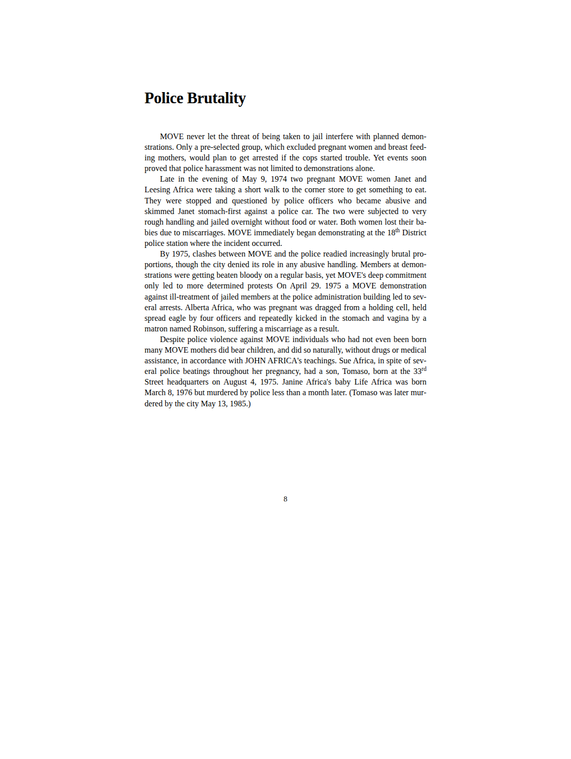Police Brutality
MOVE never let the threat of being taken to jail interfere with planned demonstrations. Only a pre-selected group, which excluded pregnant women and breast feeding mothers, would plan to get arrested if the cops started trouble. Yet events soon proved that police harassment was not limited to demonstrations alone.
Late in the evening of May 9, 1974 two pregnant MOVE women Janet and Leesing Africa were taking a short walk to the corner store to get something to eat. They were stopped and questioned by police officers who became abusive and skimmed Janet stomach-first against a police car. The two were subjected to very rough handling and jailed overnight without food or water. Both women lost their babies due to miscarriages. MOVE immediately began demonstrating at the 18th District police station where the incident occurred.
By 1975, clashes between MOVE and the police readied increasingly brutal proportions, though the city denied its role in any abusive handling. Members at demonstrations were getting beaten bloody on a regular basis, yet MOVE's deep commitment only led to more determined protests On April 29. 1975 a MOVE demonstration against ill-treatment of jailed members at the police administration building led to several arrests. Alberta Africa, who was pregnant was dragged from a holding cell, held spread eagle by four officers and repeatedly kicked in the stomach and vagina by a matron named Robinson, suffering a miscarriage as a result.
Despite police violence against MOVE individuals who had not even been born many MOVE mothers did bear children, and did so naturally, without drugs or medical assistance, in accordance with JOHN AFRICA's teachings. Sue Africa, in spite of several police beatings throughout her pregnancy, had a son, Tomaso, born at the 33rd Street headquarters on August 4, 1975. Janine Africa's baby Life Africa was born March 8, 1976 but murdered by police less than a month later. (Tomaso was later murdered by the city May 13, 1985.)
8